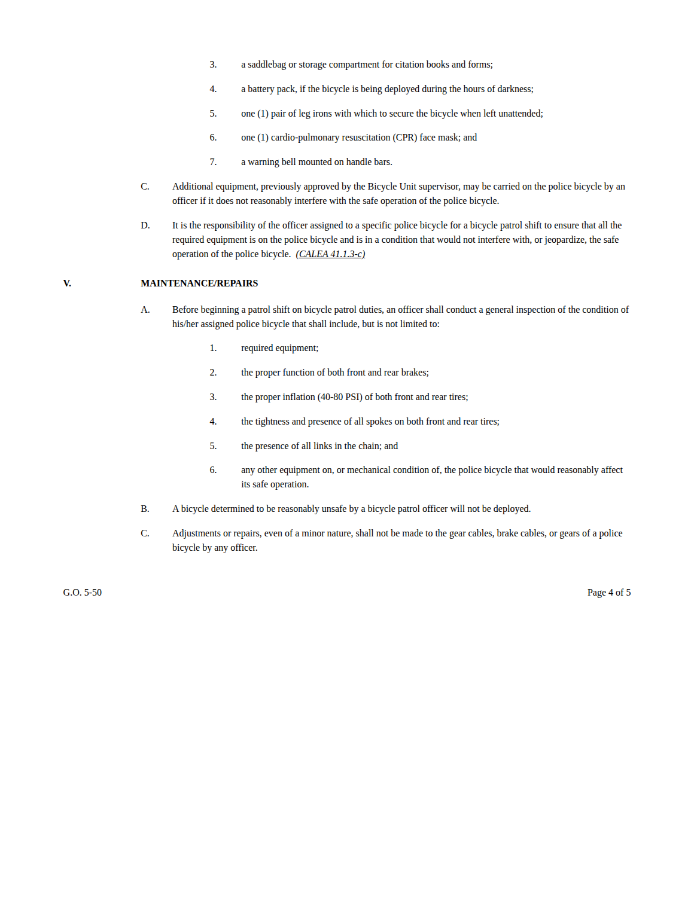3.
a saddlebag or storage compartment for citation books and forms;
4.
a battery pack, if the bicycle is being deployed during the hours of darkness;
5.
one (1) pair of leg irons with which to secure the bicycle when left unattended;
6.
one (1) cardio-pulmonary resuscitation (CPR) face mask; and
7.
a warning bell mounted on handle bars.
C.
Additional equipment, previously approved by the Bicycle Unit supervisor, may be carried on the police bicycle by an officer if it does not reasonably interfere with the safe operation of the police bicycle.
D.
It is the responsibility of the officer assigned to a specific police bicycle for a bicycle patrol shift to ensure that all the required equipment is on the police bicycle and is in a condition that would not interfere with, or jeopardize, the safe operation of the police bicycle. (CALEA 41.1.3-c)
V.
MAINTENANCE/REPAIRS
A.
Before beginning a patrol shift on bicycle patrol duties, an officer shall conduct a general inspection of the condition of his/her assigned police bicycle that shall include, but is not limited to:
1.
required equipment;
2.
the proper function of both front and rear brakes;
3.
the proper inflation (40-80 PSI) of both front and rear tires;
4.
the tightness and presence of all spokes on both front and rear tires;
5.
the presence of all links in the chain; and
6.
any other equipment on, or mechanical condition of, the police bicycle that would reasonably affect its safe operation.
B.
A bicycle determined to be reasonably unsafe by a bicycle patrol officer will not be deployed.
C.
Adjustments or repairs, even of a minor nature, shall not be made to the gear cables, brake cables, or gears of a police bicycle by any officer.
G.O. 5-50
Page 4 of 5